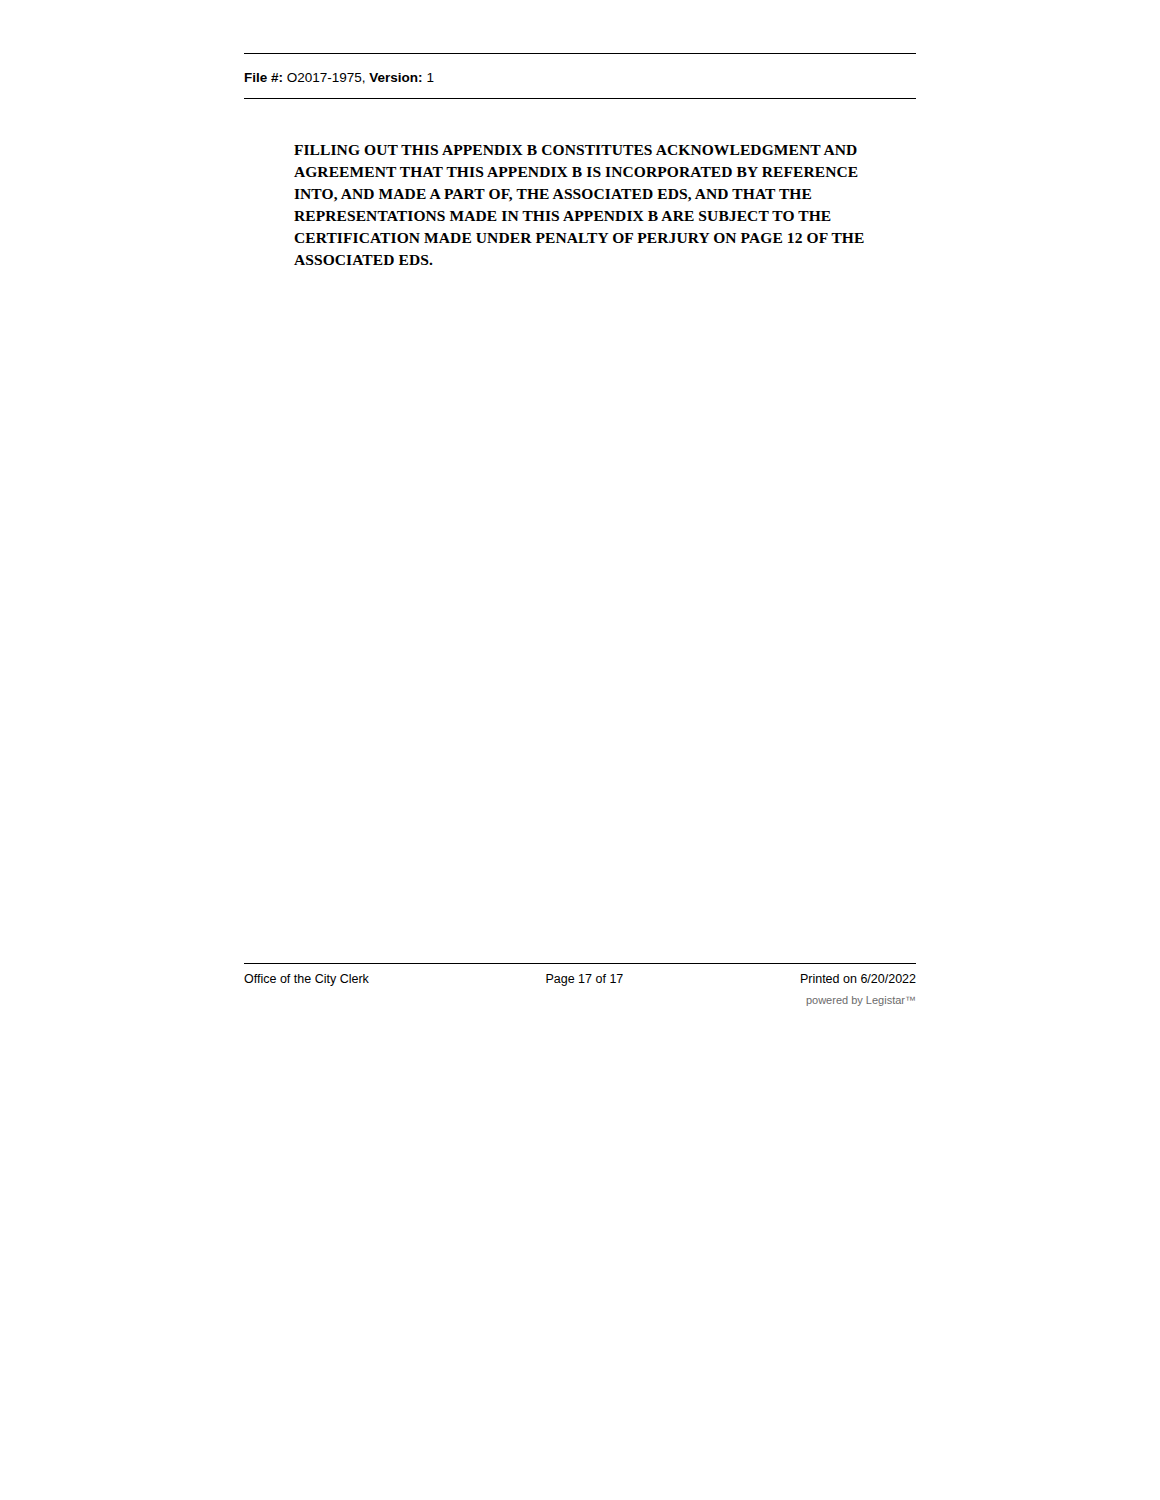File #: O2017-1975, Version: 1
FILLING OUT THIS APPENDIX B CONSTITUTES ACKNOWLEDGMENT AND AGREEMENT THAT THIS APPENDIX B IS INCORPORATED BY REFERENCE INTO, AND MADE A PART OF, THE ASSOCIATED EDS, AND THAT THE REPRESENTATIONS MADE IN THIS APPENDIX B ARE SUBJECT TO THE CERTIFICATION MADE UNDER PENALTY OF PERJURY ON PAGE 12 OF THE ASSOCIATED EDS.
Office of the City Clerk
Page 17 of 17
Printed on 6/20/2022
powered by Legistar™